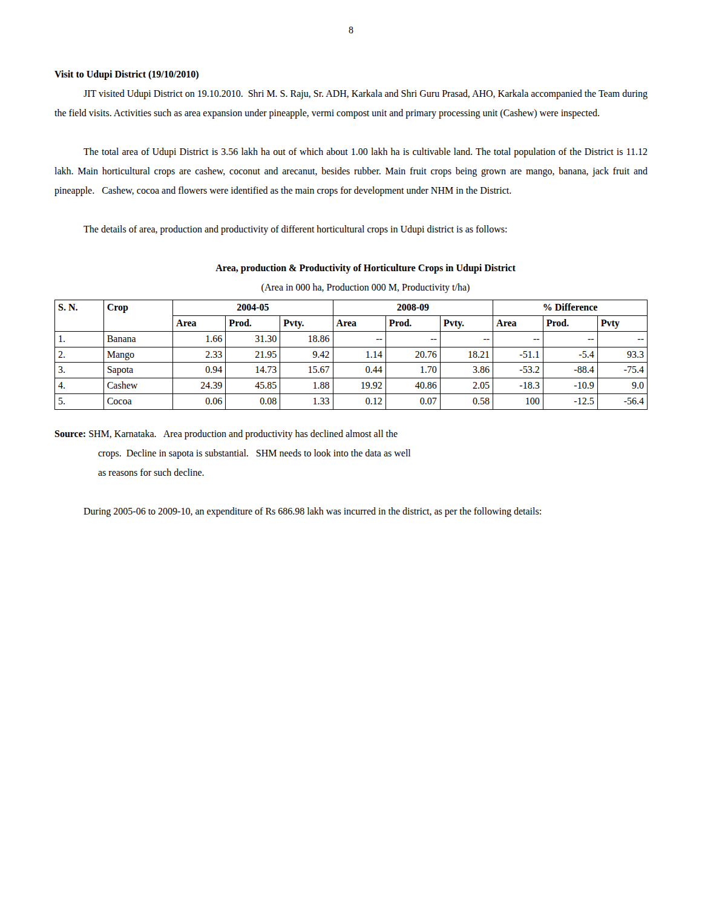8
Visit to Udupi District (19/10/2010)
JIT visited Udupi District on 19.10.2010. Shri M. S. Raju, Sr. ADH, Karkala and Shri Guru Prasad, AHO, Karkala accompanied the Team during the field visits. Activities such as area expansion under pineapple, vermi compost unit and primary processing unit (Cashew) were inspected.
The total area of Udupi District is 3.56 lakh ha out of which about 1.00 lakh ha is cultivable land. The total population of the District is 11.12 lakh. Main horticultural crops are cashew, coconut and arecanut, besides rubber. Main fruit crops being grown are mango, banana, jack fruit and pineapple. Cashew, cocoa and flowers were identified as the main crops for development under NHM in the District.
The details of area, production and productivity of different horticultural crops in Udupi district is as follows:
Area, production & Productivity of Horticulture Crops in Udupi District
(Area in 000 ha, Production 000 M, Productivity t/ha)
| S. N. | Crop | 2004-05 | 2008-09 | % Difference |
| --- | --- | --- | --- | --- |
| Area | Prod. | Pvty. | Area | Prod. | Pvty. | Area | Prod. | Pvty |
| 1. | Banana | 1.66 | 31.30 | 18.86 | -- | -- | -- | -- | -- | -- |
| 2. | Mango | 2.33 | 21.95 | 9.42 | 1.14 | 20.76 | 18.21 | -51.1 | -5.4 | 93.3 |
| 3. | Sapota | 0.94 | 14.73 | 15.67 | 0.44 | 1.70 | 3.86 | -53.2 | -88.4 | -75.4 |
| 4. | Cashew | 24.39 | 45.85 | 1.88 | 19.92 | 40.86 | 2.05 | -18.3 | -10.9 | 9.0 |
| 5. | Cocoa | 0.06 | 0.08 | 1.33 | 0.12 | 0.07 | 0.58 | 100 | -12.5 | -56.4 |
Source: SHM, Karnataka. Area production and productivity has declined almost all the
crops. Decline in sapota is substantial. SHM needs to look into the data as well
as reasons for such decline.
During 2005-06 to 2009-10, an expenditure of Rs 686.98 lakh was incurred in the district, as per the following details: